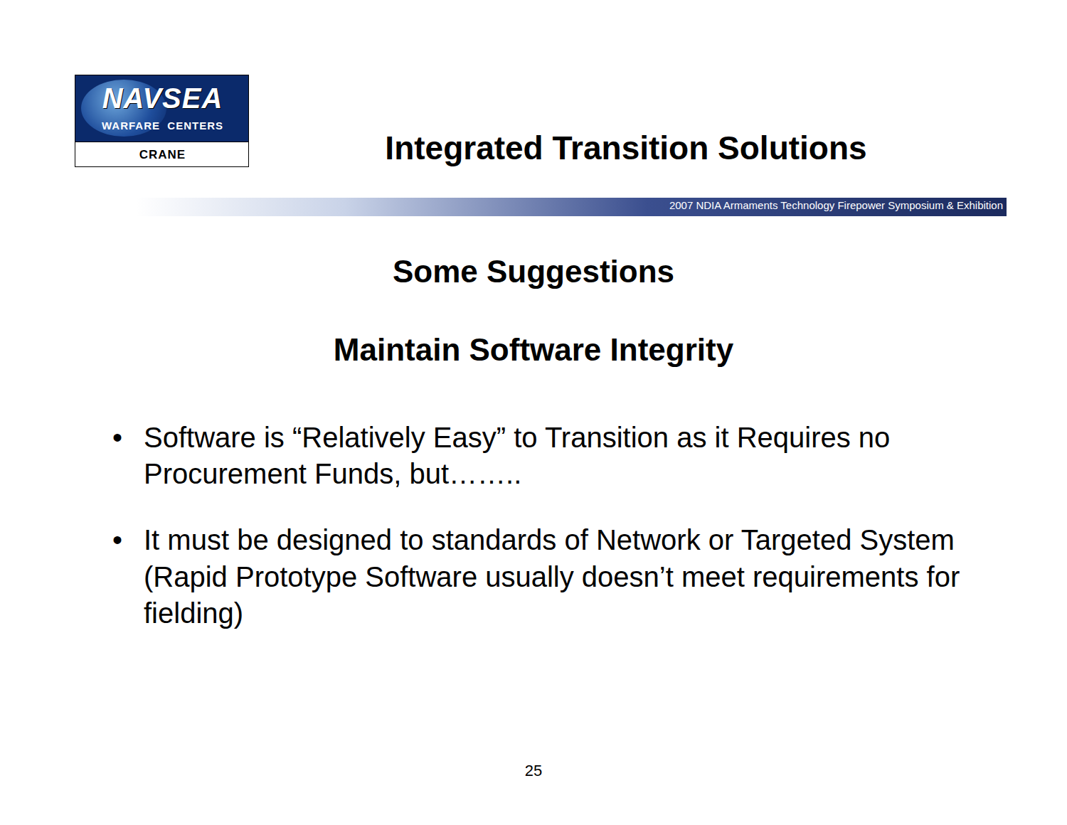NAVSEA
WARFARE CENTERS
CRANE
Integrated Transition Solutions
2007 NDIA Armaments Technology Firepower Symposium & Exhibition
Some Suggestions
Maintain Software Integrity
Software is “Relatively Easy” to Transition as it Requires no Procurement Funds, but……..
It must be designed to standards of Network or Targeted System (Rapid Prototype Software usually doesn’t meet requirements for fielding)
25